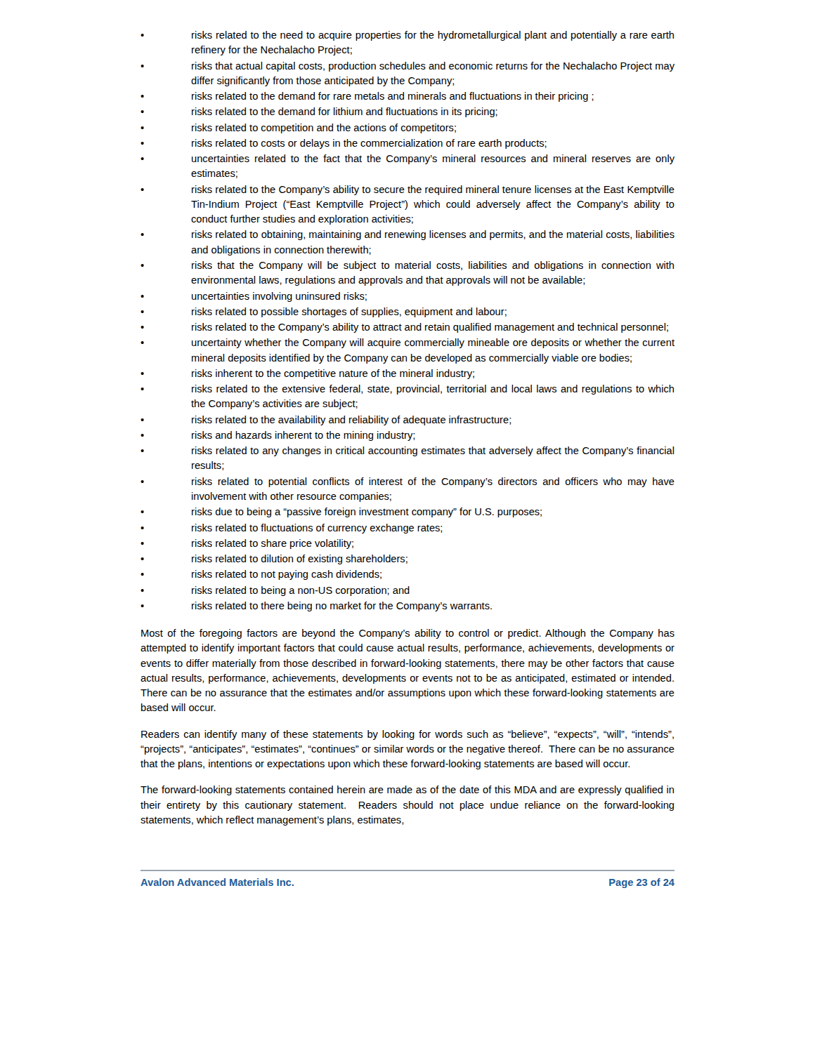risks related to the need to acquire properties for the hydrometallurgical plant and potentially a rare earth refinery for the Nechalacho Project;
risks that actual capital costs, production schedules and economic returns for the Nechalacho Project may differ significantly from those anticipated by the Company;
risks related to the demand for rare metals and minerals and fluctuations in their pricing ;
risks related to the demand for lithium and fluctuations in its pricing;
risks related to competition and the actions of competitors;
risks related to costs or delays in the commercialization of rare earth products;
uncertainties related to the fact that the Company’s mineral resources and mineral reserves are only estimates;
risks related to the Company’s ability to secure the required mineral tenure licenses at the East Kemptville Tin-Indium Project (“East Kemptville Project”) which could adversely affect the Company’s ability to conduct further studies and exploration activities;
risks related to obtaining, maintaining and renewing licenses and permits, and the material costs, liabilities and obligations in connection therewith;
risks that the Company will be subject to material costs, liabilities and obligations in connection with environmental laws, regulations and approvals and that approvals will not be available;
uncertainties involving uninsured risks;
risks related to possible shortages of supplies, equipment and labour;
risks related to the Company’s ability to attract and retain qualified management and technical personnel;
uncertainty whether the Company will acquire commercially mineable ore deposits or whether the current mineral deposits identified by the Company can be developed as commercially viable ore bodies;
risks inherent to the competitive nature of the mineral industry;
risks related to the extensive federal, state, provincial, territorial and local laws and regulations to which the Company’s activities are subject;
risks related to the availability and reliability of adequate infrastructure;
risks and hazards inherent to the mining industry;
risks related to any changes in critical accounting estimates that adversely affect the Company’s financial results;
risks related to potential conflicts of interest of the Company’s directors and officers who may have involvement with other resource companies;
risks due to being a “passive foreign investment company” for U.S. purposes;
risks related to fluctuations of currency exchange rates;
risks related to share price volatility;
risks related to dilution of existing shareholders;
risks related to not paying cash dividends;
risks related to being a non-US corporation; and
risks related to there being no market for the Company’s warrants.
Most of the foregoing factors are beyond the Company’s ability to control or predict. Although the Company has attempted to identify important factors that could cause actual results, performance, achievements, developments or events to differ materially from those described in forward-looking statements, there may be other factors that cause actual results, performance, achievements, developments or events not to be as anticipated, estimated or intended. There can be no assurance that the estimates and/or assumptions upon which these forward-looking statements are based will occur.
Readers can identify many of these statements by looking for words such as “believe”, “expects”, “will”, “intends”, “projects”, “anticipates”, “estimates”, “continues” or similar words or the negative thereof. There can be no assurance that the plans, intentions or expectations upon which these forward-looking statements are based will occur.
The forward-looking statements contained herein are made as of the date of this MDA and are expressly qualified in their entirety by this cautionary statement. Readers should not place undue reliance on the forward-looking statements, which reflect management’s plans, estimates,
Avalon Advanced Materials Inc. Page 23 of 24